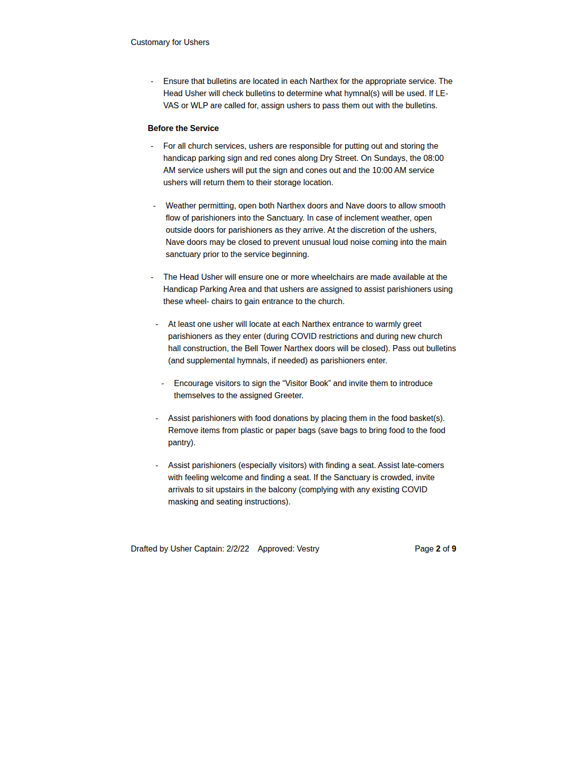Customary for Ushers
Ensure that bulletins are located in each Narthex for the appropriate service. The Head Usher will check bulletins to determine what hymnal(s) will be used. If LE-VAS or WLP are called for, assign ushers to pass them out with the bulletins.
Before the Service
For all church services, ushers are responsible for putting out and storing the handicap parking sign and red cones along Dry Street. On Sundays, the 08:00 AM service ushers will put the sign and cones out and the 10:00 AM service ushers will return them to their storage location.
Weather permitting, open both Narthex doors and Nave doors to allow smooth flow of parishioners into the Sanctuary. In case of inclement weather, open outside doors for parishioners as they arrive. At the discretion of the ushers, Nave doors may be closed to prevent unusual loud noise coming into the main sanctuary prior to the service beginning.
The Head Usher will ensure one or more wheelchairs are made available at the Handicap Parking Area and that ushers are assigned to assist parishioners using these wheel- chairs to gain entrance to the church.
At least one usher will locate at each Narthex entrance to warmly greet parishioners as they enter (during COVID restrictions and during new church hall construction, the Bell Tower Narthex doors will be closed). Pass out bulletins (and supplemental hymnals, if needed) as parishioners enter.
Encourage visitors to sign the “Visitor Book” and invite them to introduce themselves to the assigned Greeter.
Assist parishioners with food donations by placing them in the food basket(s). Remove items from plastic or paper bags (save bags to bring food to the food pantry).
Assist parishioners (especially visitors) with finding a seat. Assist late-comers with feeling welcome and finding a seat. If the Sanctuary is crowded, invite arrivals to sit upstairs in the balcony (complying with any existing COVID masking and seating instructions).
Drafted by Usher Captain: 2/2/22 Approved: Vestry
Page 2 of 9